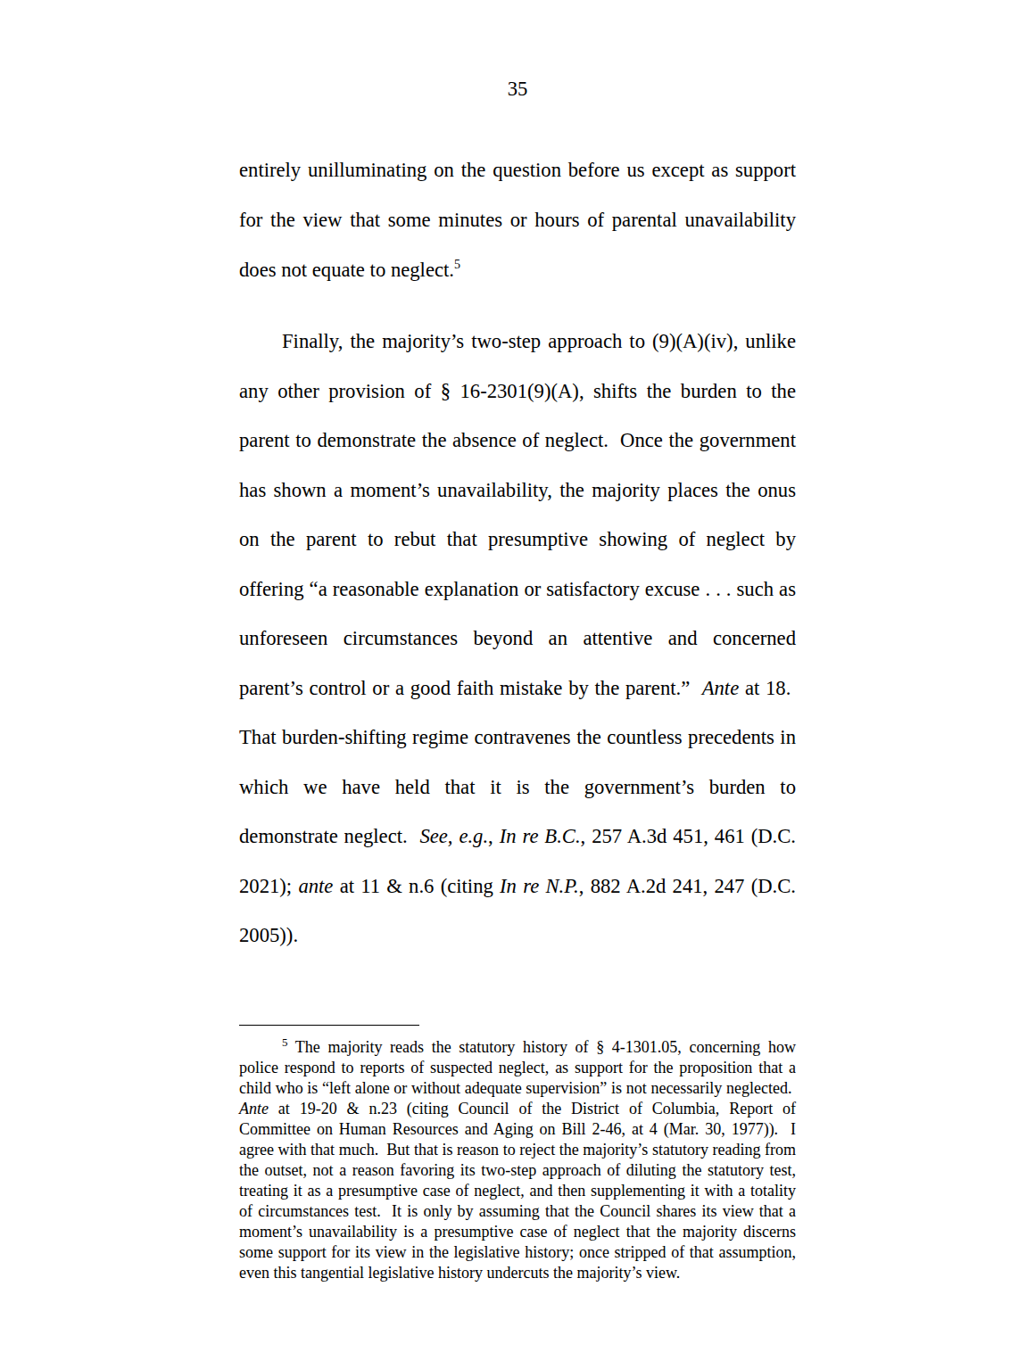35
entirely unilluminating on the question before us except as support for the view that some minutes or hours of parental unavailability does not equate to neglect.5
Finally, the majority’s two-step approach to (9)(A)(iv), unlike any other provision of § 16-2301(9)(A), shifts the burden to the parent to demonstrate the absence of neglect. Once the government has shown a moment’s unavailability, the majority places the onus on the parent to rebut that presumptive showing of neglect by offering “a reasonable explanation or satisfactory excuse . . . such as unforeseen circumstances beyond an attentive and concerned parent’s control or a good faith mistake by the parent.” Ante at 18. That burden-shifting regime contravenes the countless precedents in which we have held that it is the government’s burden to demonstrate neglect. See, e.g., In re B.C., 257 A.3d 451, 461 (D.C. 2021); ante at 11 & n.6 (citing In re N.P., 882 A.2d 241, 247 (D.C. 2005)).
5 The majority reads the statutory history of § 4-1301.05, concerning how police respond to reports of suspected neglect, as support for the proposition that a child who is “left alone or without adequate supervision” is not necessarily neglected. Ante at 19-20 & n.23 (citing Council of the District of Columbia, Report of Committee on Human Resources and Aging on Bill 2-46, at 4 (Mar. 30, 1977)). I agree with that much. But that is reason to reject the majority’s statutory reading from the outset, not a reason favoring its two-step approach of diluting the statutory test, treating it as a presumptive case of neglect, and then supplementing it with a totality of circumstances test. It is only by assuming that the Council shares its view that a moment’s unavailability is a presumptive case of neglect that the majority discerns some support for its view in the legislative history; once stripped of that assumption, even this tangential legislative history undercuts the majority’s view.